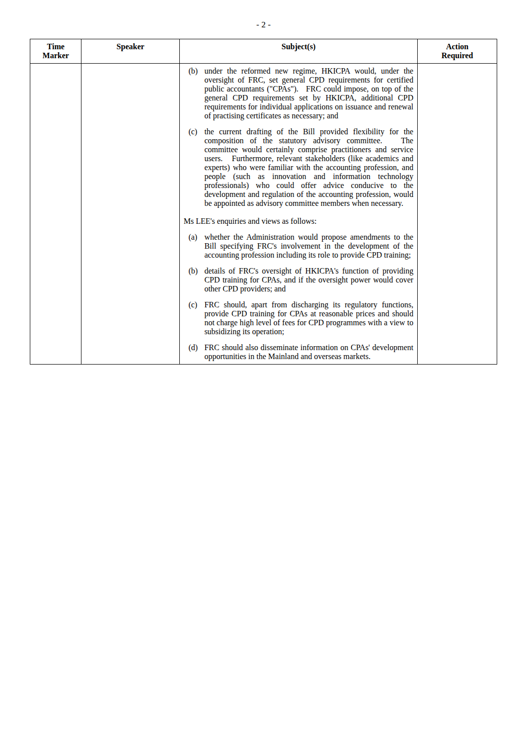- 2 -
| Time Marker | Speaker | Subject(s) | Action Required |
| --- | --- | --- | --- |
| | | (b) under the reformed new regime, HKICPA would, under the oversight of FRC, set general CPD requirements for certified public accountants ("CPAs"). FRC could impose, on top of the general CPD requirements set by HKICPA, additional CPD requirements for individual applications on issuance and renewal of practising certificates as necessary; and (c) the current drafting of the Bill provided flexibility for the composition of the statutory advisory committee. The committee would certainly comprise practitioners and service users. Furthermore, relevant stakeholders (like academics and experts) who were familiar with the accounting profession, and people (such as innovation and information technology professionals) who could offer advice conducive to the development and regulation of the accounting profession, would be appointed as advisory committee members when necessary. Ms LEE's enquiries and views as follows: (a) whether the Administration would propose amendments to the Bill specifying FRC's involvement in the development of the accounting profession including its role to provide CPD training; (b) details of FRC's oversight of HKICPA's function of providing CPD training for CPAs, and if the oversight power would cover other CPD providers; and (c) FRC should, apart from discharging its regulatory functions, provide CPD training for CPAs at reasonable prices and should not charge high level of fees for CPD programmes with a view to subsidizing its operation; (d) FRC should also disseminate information on CPAs' development opportunities in the Mainland and overseas markets. | |